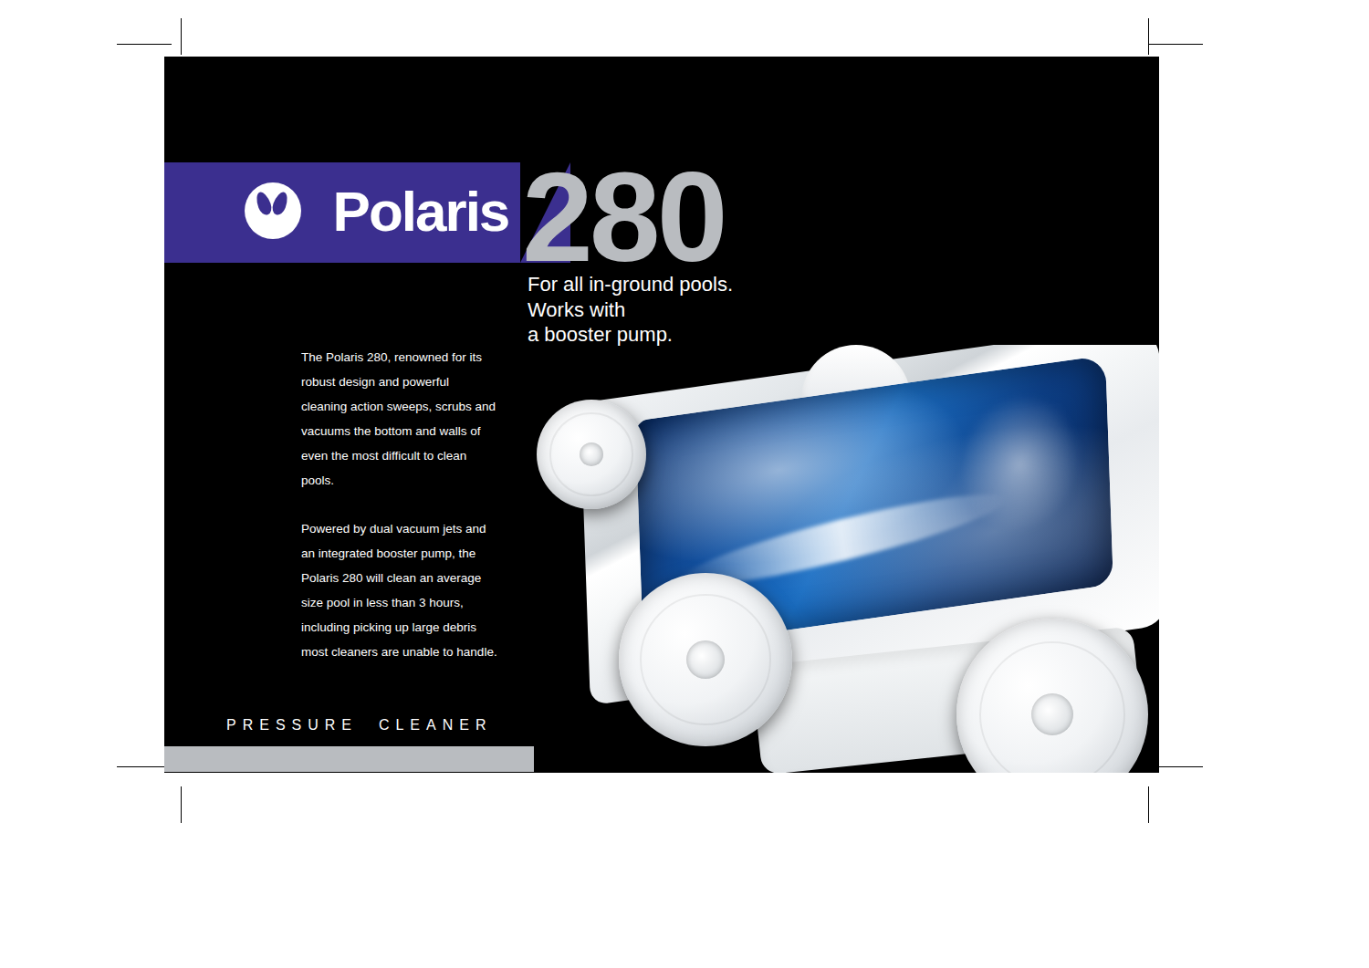Polaris
280
For all in-ground pools.
Works with
a booster pump.
The Polaris 280, renowned for its robust design and powerful cleaning action sweeps, scrubs and vacuums the bottom and walls of even the most difficult to clean pools.
Powered by dual vacuum jets and an integrated booster pump, the Polaris 280 will clean an average size pool in less than 3 hours, including picking up large debris most cleaners are unable to handle.
PRESSURE CLEANER